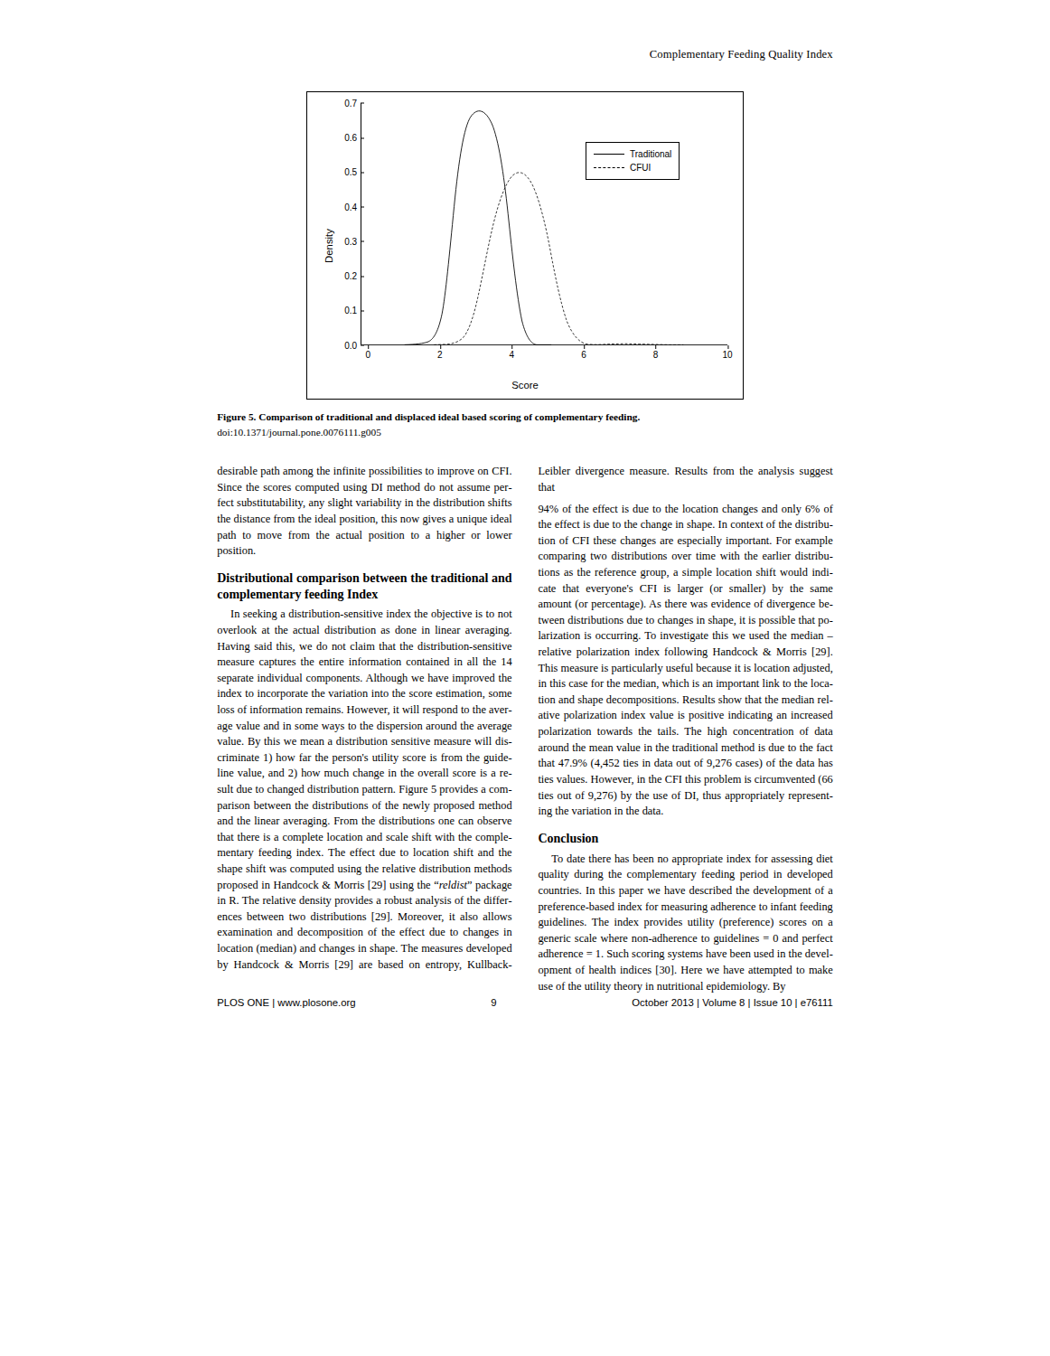Complementary Feeding Quality Index
Density
Score
0.7
0.6
0.5
0.4
0.3
0.2
0.1
0.0
0
2
4
6
8
10
Traditional
CFUI
Figure 5. Comparison of traditional and displaced ideal based scoring of complementary feeding. doi:10.1371/journal.pone.0076111.g005
desirable path among the infinite possibilities to improve on CFI. Since the scores computed using DI method do not assume perfect substitutability, any slight variability in the distribution shifts the distance from the ideal position, this now gives a unique ideal path to move from the actual position to a higher or lower position.
Distributional comparison between the traditional and complementary feeding Index
In seeking a distribution-sensitive index the objective is to not overlook at the actual distribution as done in linear averaging. Having said this, we do not claim that the distribution-sensitive measure captures the entire information contained in all the 14 separate individual components. Although we have improved the index to incorporate the variation into the score estimation, some loss of information remains. However, it will respond to the average value and in some ways to the dispersion around the average value. By this we mean a distribution sensitive measure will discriminate 1) how far the person's utility score is from the guideline value, and 2) how much change in the overall score is a result due to changed distribution pattern. Figure 5 provides a comparison between the distributions of the newly proposed method and the linear averaging. From the distributions one can observe that there is a complete location and scale shift with the complementary feeding index. The effect due to location shift and the shape shift was computed using the relative distribution methods proposed in Handcock & Morris [29] using the “reldist” package in R. The relative density provides a robust analysis of the differences between two distributions [29]. Moreover, it also allows examination and decomposition of the effect due to changes in location (median) and changes in shape. The measures developed by Handcock & Morris [29] are based on entropy, Kullback-Leibler divergence measure. Results from the analysis suggest that
94% of the effect is due to the location changes and only 6% of the effect is due to the change in shape. In context of the distribution of CFI these changes are especially important. For example comparing two distributions over time with the earlier distributions as the reference group, a simple location shift would indicate that everyone's CFI is larger (or smaller) by the same amount (or percentage). As there was evidence of divergence between distributions due to changes in shape, it is possible that polarization is occurring. To investigate this we used the median –relative polarization index following Handcock & Morris [29]. This measure is particularly useful because it is location adjusted, in this case for the median, which is an important link to the location and shape decompositions. Results show that the median relative polarization index value is positive indicating an increased polarization towards the tails. The high concentration of data around the mean value in the traditional method is due to the fact that 47.9% (4,452 ties in data out of 9,276 cases) of the data has ties values. However, in the CFI this problem is circumvented (66 ties out of 9,276) by the use of DI, thus appropriately representing the variation in the data.
Conclusion
To date there has been no appropriate index for assessing diet quality during the complementary feeding period in developed countries. In this paper we have described the development of a preference-based index for measuring adherence to infant feeding guidelines. The index provides utility (preference) scores on a generic scale where non-adherence to guidelines = 0 and perfect adherence = 1. Such scoring systems have been used in the development of health indices [30]. Here we have attempted to make use of the utility theory in nutritional epidemiology. By
PLOS ONE | www.plosone.org
9
October 2013 | Volume 8 | Issue 10 | e76111